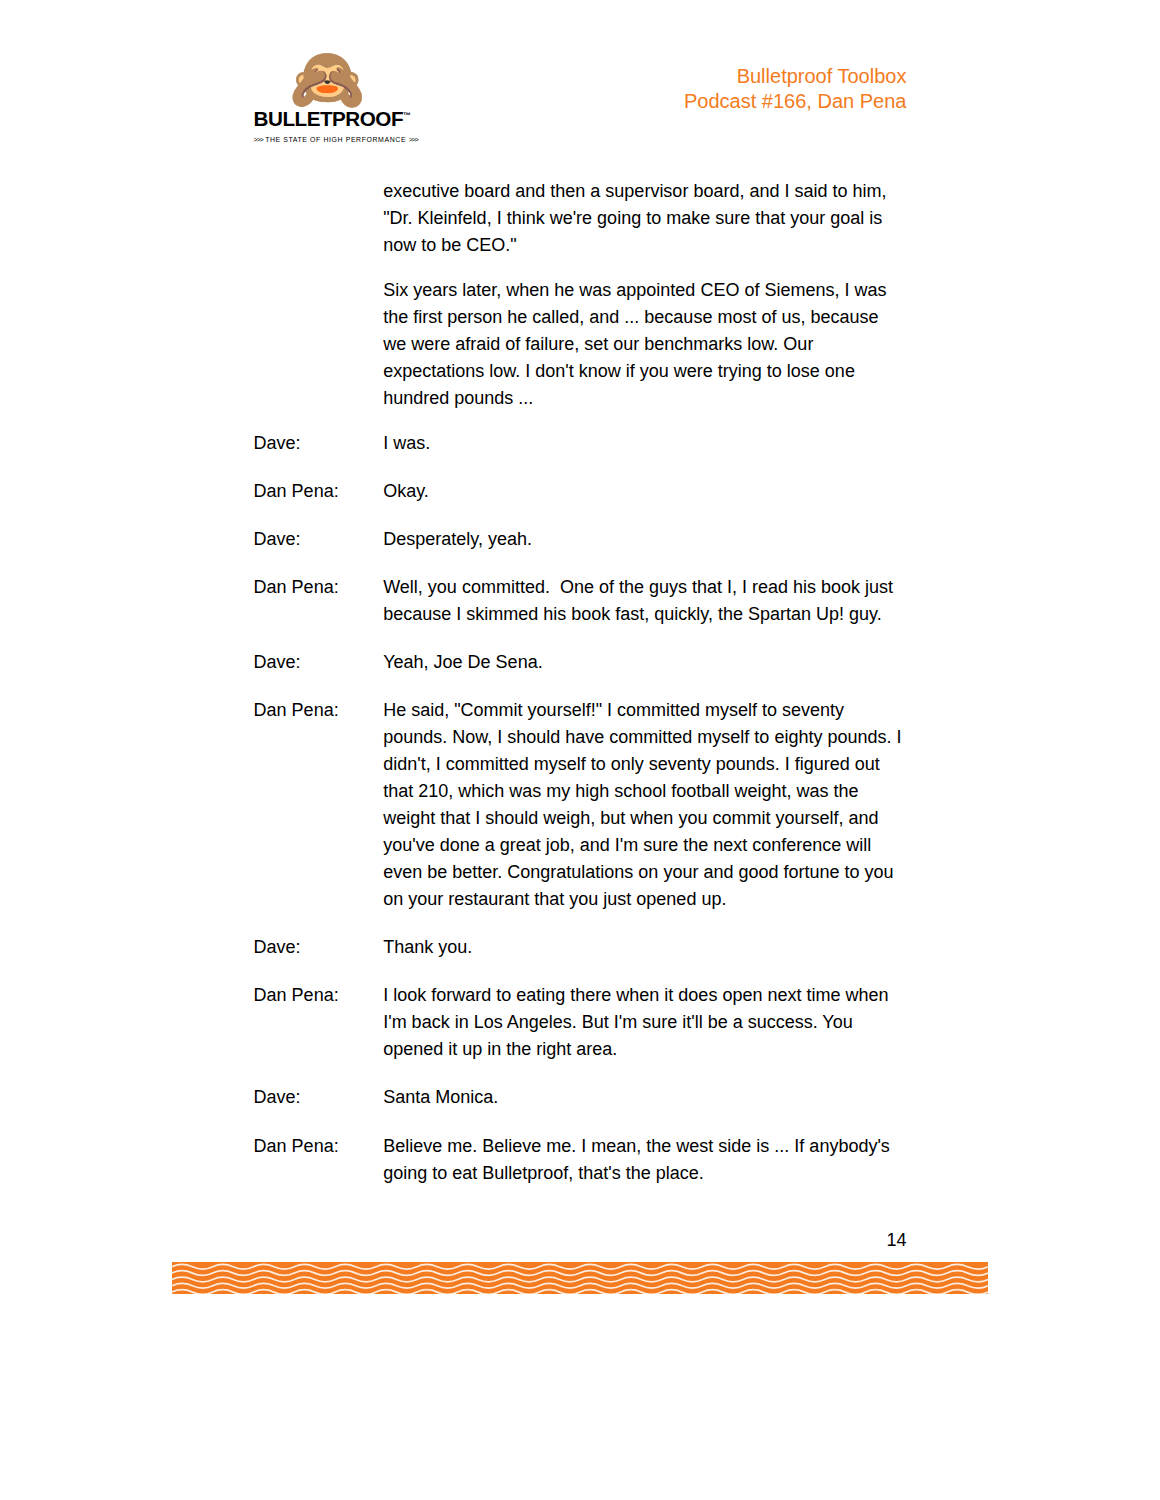🙈 BULLETPROOF™ >>> THE STATE OF HIGH PERFORMANCE >>>
Bulletproof Toolbox
Podcast #166, Dan Pena
executive board and then a supervisor board, and I said to him, "Dr. Kleinfeld, I think we're going to make sure that your goal is now to be CEO."
Six years later, when he was appointed CEO of Siemens, I was the first person he called, and ... because most of us, because we were afraid of failure, set our benchmarks low. Our expectations low. I don't know if you were trying to lose one hundred pounds ...
Dave:
I was.
Dan Pena:
Okay.
Dave:
Desperately, yeah.
Dan Pena:
Well, you committed. One of the guys that I, I read his book just because I skimmed his book fast, quickly, the Spartan Up! guy.
Dave:
Yeah, Joe De Sena.
Dan Pena:
He said, "Commit yourself!" I committed myself to seventy pounds. Now, I should have committed myself to eighty pounds. I didn't, I committed myself to only seventy pounds. I figured out that 210, which was my high school football weight, was the weight that I should weigh, but when you commit yourself, and you've done a great job, and I'm sure the next conference will even be better. Congratulations on your and good fortune to you on your restaurant that you just opened up.
Dave:
Thank you.
Dan Pena:
I look forward to eating there when it does open next time when I'm back in Los Angeles. But I'm sure it'll be a success. You opened it up in the right area.
Dave:
Santa Monica.
Dan Pena:
Believe me. Believe me. I mean, the west side is ... If anybody's going to eat Bulletproof, that's the place.
14